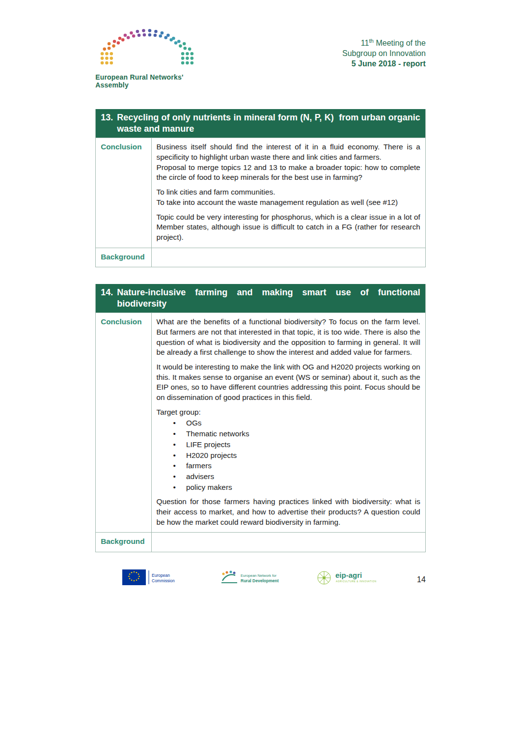European Rural Networks'
Assembly
11th Meeting of the
Subgroup on Innovation
5 June 2018 - report
13. Recycling of only nutrients in mineral form (N, P, K) from urban organic waste and manure
Conclusion
Business itself should find the interest of it in a fluid economy. There is a specificity to highlight urban waste there and link cities and farmers.
Proposal to merge topics 12 and 13 to make a broader topic: how to complete the circle of food to keep minerals for the best use in farming?
To link cities and farm communities.
To take into account the waste management regulation as well (see #12)
Topic could be very interesting for phosphorus, which is a clear issue in a lot of Member states, although issue is difficult to catch in a FG (rather for research project).
Background
14. Nature-inclusive farming and making smart use of functional biodiversity
Conclusion
What are the benefits of a functional biodiversity? To focus on the farm level. But farmers are not that interested in that topic, it is too wide. There is also the question of what is biodiversity and the opposition to farming in general. It will be already a first challenge to show the interest and added value for farmers.
It would be interesting to make the link with OG and H2020 projects working on this. It makes sense to organise an event (WS or seminar) about it, such as the EIP ones, so to have different countries addressing this point. Focus should be on dissemination of good practices in this field.
Target group:
OGs
Thematic networks
LIFE projects
H2020 projects
farmers
advisers
policy makers
Question for those farmers having practices linked with biodiversity: what is their access to market, and how to advertise their products? A question could be how the market could reward biodiversity in farming.
Background
European Commission European Network for Rural Development eip-agri AGRICULTURE & INNOVATION
14